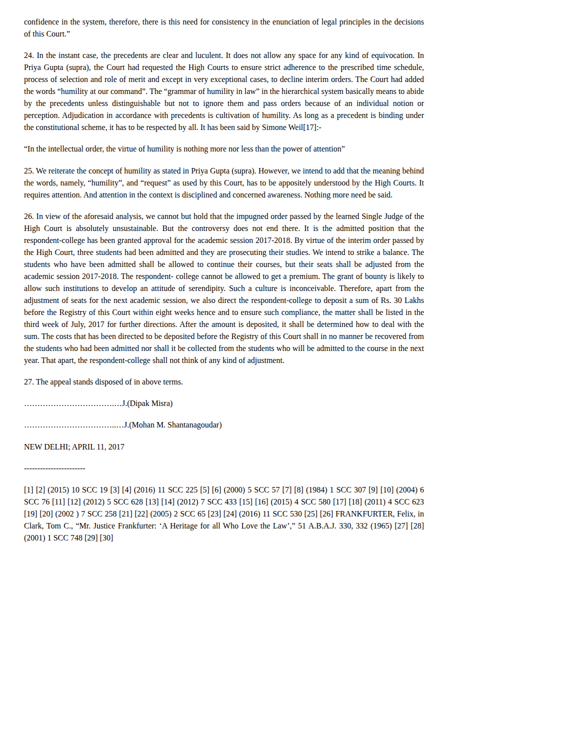confidence in the system, therefore, there is this need for consistency in the enunciation of legal principles in the decisions of this Court.”
24. In the instant case, the precedents are clear and luculent. It does not allow any space for any kind of equivocation. In Priya Gupta (supra), the Court had requested the High Courts to ensure strict adherence to the prescribed time schedule, process of selection and role of merit and except in very exceptional cases, to decline interim orders. The Court had added the words “humility at our command”. The “grammar of humility in law” in the hierarchical system basically means to abide by the precedents unless distinguishable but not to ignore them and pass orders because of an individual notion or perception. Adjudication in accordance with precedents is cultivation of humility. As long as a precedent is binding under the constitutional scheme, it has to be respected by all. It has been said by Simone Weil[17]:-
“In the intellectual order, the virtue of humility is nothing more nor less than the power of attention”
25. We reiterate the concept of humility as stated in Priya Gupta (supra). However, we intend to add that the meaning behind the words, namely, “humility”, and “request” as used by this Court, has to be appositely understood by the High Courts. It requires attention. And attention in the context is disciplined and concerned awareness. Nothing more need be said.
26. In view of the aforesaid analysis, we cannot but hold that the impugned order passed by the learned Single Judge of the High Court is absolutely unsustainable. But the controversy does not end there. It is the admitted position that the respondent-college has been granted approval for the academic session 2017-2018. By virtue of the interim order passed by the High Court, three students had been admitted and they are prosecuting their studies. We intend to strike a balance. The students who have been admitted shall be allowed to continue their courses, but their seats shall be adjusted from the academic session 2017-2018. The respondent- college cannot be allowed to get a premium. The grant of bounty is likely to allow such institutions to develop an attitude of serendipity. Such a culture is inconceivable. Therefore, apart from the adjustment of seats for the next academic session, we also direct the respondent-college to deposit a sum of Rs. 30 Lakhs before the Registry of this Court within eight weeks hence and to ensure such compliance, the matter shall be listed in the third week of July, 2017 for further directions. After the amount is deposited, it shall be determined how to deal with the sum. The costs that has been directed to be deposited before the Registry of this Court shall in no manner be recovered from the students who had been admitted nor shall it be collected from the students who will be admitted to the course in the next year. That apart, the respondent-college shall not think of any kind of adjustment.
27. The appeal stands disposed of in above terms.
…………………………….…J.(Dipak Misra)
……………………………..…J.(Mohan M. Shantanagoudar)
NEW DELHI; APRIL 11, 2017
-----------------------
[1] [2] (2015) 10 SCC 19 [3] [4] (2016) 11 SCC 225 [5] [6] (2000) 5 SCC 57 [7] [8] (1984) 1 SCC 307 [9] [10] (2004) 6 SCC 76 [11] [12] (2012) 5 SCC 628 [13] [14] (2012) 7 SCC 433 [15] [16] (2015) 4 SCC 580 [17] [18] (2011) 4 SCC 623 [19] [20] (2002 ) 7 SCC 258 [21] [22] (2005) 2 SCC 65 [23] [24] (2016) 11 SCC 530 [25] [26] FRANKFURTER, Felix, in Clark, Tom C., “Mr. Justice Frankfurter: ‘A Heritage for all Who Love the Law’,” 51 A.B.A.J. 330, 332 (1965) [27] [28] (2001) 1 SCC 748 [29] [30]